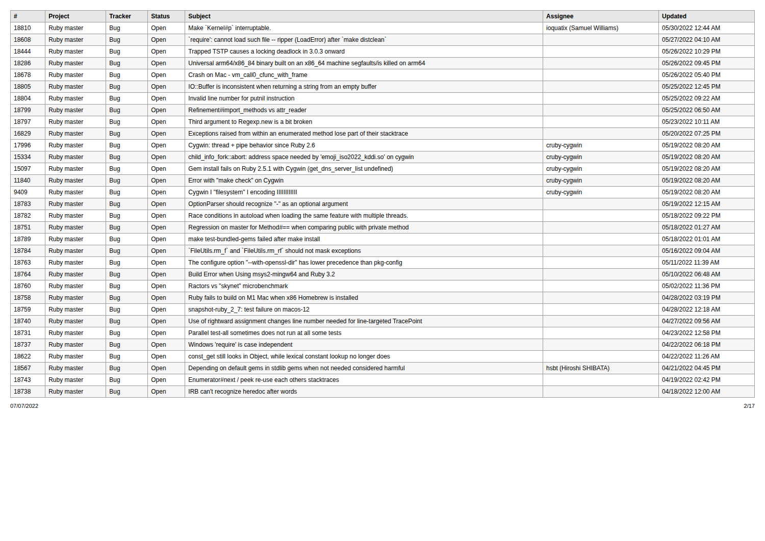| # | Project | Tracker | Status | Subject | Assignee | Updated |
| --- | --- | --- | --- | --- | --- | --- |
| 18810 | Ruby master | Bug | Open | Make `Kernel#p` interruptable. | ioquatix (Samuel Williams) | 05/30/2022 12:44 AM |
| 18608 | Ruby master | Bug | Open | `require': cannot load such file -- ripper (LoadError) after `make distclean` | | 05/27/2022 04:10 AM |
| 18444 | Ruby master | Bug | Open | Trapped TSTP causes a locking deadlock in 3.0.3 onward | | 05/26/2022 10:29 PM |
| 18286 | Ruby master | Bug | Open | Universal arm64/x86_84 binary built on an x86_64 machine segfaults/is killed on arm64 | | 05/26/2022 09:45 PM |
| 18678 | Ruby master | Bug | Open | Crash on Mac - vm_call0_cfunc_with_frame | | 05/26/2022 05:40 PM |
| 18805 | Ruby master | Bug | Open | IO::Buffer is inconsistent when returning a string from an empty buffer | | 05/25/2022 12:45 PM |
| 18804 | Ruby master | Bug | Open | Invalid line number for putnil instruction | | 05/25/2022 09:22 AM |
| 18799 | Ruby master | Bug | Open | Refinement#import_methods vs attr_reader | | 05/25/2022 06:50 AM |
| 18797 | Ruby master | Bug | Open | Third argument to Regexp.new is a bit broken | | 05/23/2022 10:11 AM |
| 16829 | Ruby master | Bug | Open | Exceptions raised from within an enumerated method lose part of their stacktrace | | 05/20/2022 07:25 PM |
| 17996 | Ruby master | Bug | Open | Cygwin: thread + pipe behavior since Ruby 2.6 | cruby-cygwin | 05/19/2022 08:20 AM |
| 15334 | Ruby master | Bug | Open | child_info_fork::abort: address space needed by 'emoji_iso2022_kddi.so' on cygwin | cruby-cygwin | 05/19/2022 08:20 AM |
| 15097 | Ruby master | Bug | Open | Gem install fails on Ruby 2.5.1 with Cygwin (get_dns_server_list undefined) | cruby-cygwin | 05/19/2022 08:20 AM |
| 11840 | Ruby master | Bug | Open | Error with "make check" on Cygwin | cruby-cygwin | 05/19/2022 08:20 AM |
| 9409 | Ruby master | Bug | Open | Cygwin I "filesystem" I encoding IIIIIIIIIIII | cruby-cygwin | 05/19/2022 08:20 AM |
| 18783 | Ruby master | Bug | Open | OptionParser should recognize "-" as an optional argument | | 05/19/2022 12:15 AM |
| 18782 | Ruby master | Bug | Open | Race conditions in autoload when loading the same feature with multiple threads. | | 05/18/2022 09:22 PM |
| 18751 | Ruby master | Bug | Open | Regression on master for Method#== when comparing public with private method | | 05/18/2022 01:27 AM |
| 18789 | Ruby master | Bug | Open | make test-bundled-gems failed after make install | | 05/18/2022 01:01 AM |
| 18784 | Ruby master | Bug | Open | `FileUtils.rm_f` and `FileUtils.rm_rf` should not mask exceptions | | 05/16/2022 09:04 AM |
| 18763 | Ruby master | Bug | Open | The configure option "--with-openssl-dir" has lower precedence than pkg-config | | 05/11/2022 11:39 AM |
| 18764 | Ruby master | Bug | Open | Build Error when Using msys2-mingw64 and Ruby 3.2 | | 05/10/2022 06:48 AM |
| 18760 | Ruby master | Bug | Open | Ractors vs "skynet" microbenchmark | | 05/02/2022 11:36 PM |
| 18758 | Ruby master | Bug | Open | Ruby fails to build on M1 Mac when x86 Homebrew is installed | | 04/28/2022 03:19 PM |
| 18759 | Ruby master | Bug | Open | snapshot-ruby_2_7: test failure on macos-12 | | 04/28/2022 12:18 AM |
| 18740 | Ruby master | Bug | Open | Use of rightward assignment changes line number needed for line-targeted TracePoint | | 04/27/2022 09:56 AM |
| 18731 | Ruby master | Bug | Open | Parallel test-all sometimes does not run at all some tests | | 04/23/2022 12:58 PM |
| 18737 | Ruby master | Bug | Open | Windows 'require' is case independent | | 04/22/2022 06:18 PM |
| 18622 | Ruby master | Bug | Open | const_get still looks in Object, while lexical constant lookup no longer does | | 04/22/2022 11:26 AM |
| 18567 | Ruby master | Bug | Open | Depending on default gems in stdlib gems when not needed considered harmful | hsbt (Hiroshi SHIBATA) | 04/21/2022 04:45 PM |
| 18743 | Ruby master | Bug | Open | Enumerator#next / peek re-use each others stacktraces | | 04/19/2022 02:42 PM |
| 18738 | Ruby master | Bug | Open | IRB can't recognize heredoc after words | | 04/18/2022 12:00 AM |
07/07/2022 2/17